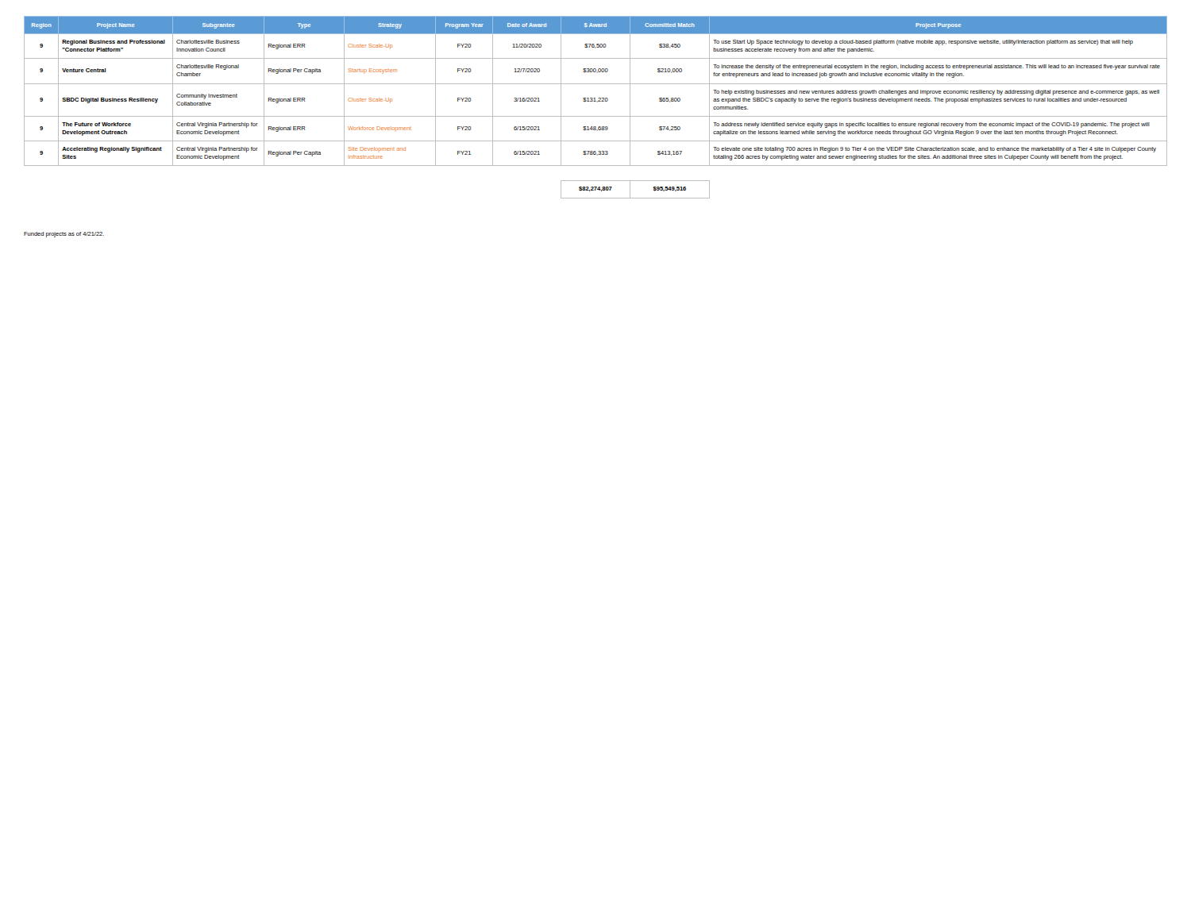| Region | Project Name | Subgrantee | Type | Strategy | Program Year | Date of Award | $ Award | Committed Match | Project Purpose |
| --- | --- | --- | --- | --- | --- | --- | --- | --- | --- |
| 9 | Regional Business and Professional "Connector Platform" | Charlottesville Business Innovation Council | Regional ERR | Cluster Scale-Up | FY20 | 11/20/2020 | $76,500 | $38,450 | To use Start Up Space technology to develop a cloud-based platform (native mobile app, responsive website, utility/interaction platform as service) that will help businesses accelerate recovery from and after the pandemic. |
| 9 | Venture Central | Charlottesville Regional Chamber | Regional Per Capita | Startup Ecosystem | FY20 | 12/7/2020 | $300,000 | $210,000 | To increase the density of the entrepreneurial ecosystem in the region, including access to entrepreneurial assistance. This will lead to an increased five-year survival rate for entrepreneurs and lead to increased job growth and inclusive economic vitality in the region. |
| 9 | SBDC Digital Business Resiliency | Community Investment Collaborative | Regional ERR | Cluster Scale-Up | FY20 | 3/16/2021 | $131,220 | $65,800 | To help existing businesses and new ventures address growth challenges and improve economic resiliency by addressing digital presence and e-commerce gaps, as well as expand the SBDC's capacity to serve the region's business development needs. The proposal emphasizes services to rural localities and under-resourced communities. |
| 9 | The Future of Workforce Development Outreach | Central Virginia Partnership for Economic Development | Regional ERR | Workforce Development | FY20 | 6/15/2021 | $148,689 | $74,250 | To address newly identified service equity gaps in specific localities to ensure regional recovery from the economic impact of the COVID-19 pandemic. The project will capitalize on the lessons learned while serving the workforce needs throughout GO Virginia Region 9 over the last ten months through Project Reconnect. |
| 9 | Accelerating Regionally Significant Sites | Central Virginia Partnership for Economic Development | Regional Per Capita | Site Development and Infrastructure | FY21 | 6/15/2021 | $786,333 | $413,167 | To elevate one site totaling 700 acres in Region 9 to Tier 4 on the VEDP Site Characterization scale, and to enhance the marketability of a Tier 4 site in Culpeper County totaling 266 acres by completing water and sewer engineering studies for the sites. An additional three sites in Culpeper County will benefit from the project. |
| | | | | | | | $82,274,807 | $95,549,516 | |
Funded projects as of 4/21/22.